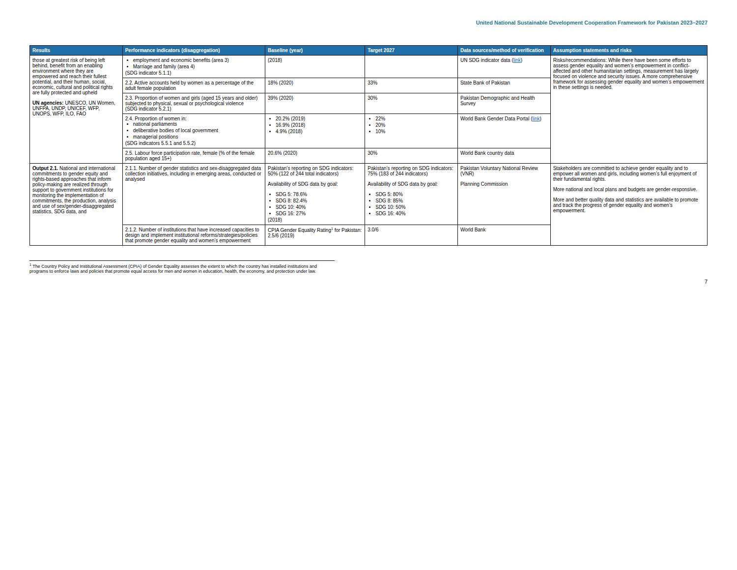United National Sustainable Development Cooperation Framework for Pakistan 2023–2027
| Results | Performance indicators (disaggregation) | Baseline (year) | Target 2027 | Data sources/method of verification | Assumption statements and risks |
| --- | --- | --- | --- | --- | --- |
| those at greatest risk of being left behind, benefit from an enabling environment where they are empowered and reach their fullest potential, and their human, social, economic, cultural and political rights are fully protected and upheld UN agencies: UNESCO, UN Women, UNFPA, UNDP, UNICEF, WFP, UNOPS, WFP, ILO, FAO | employment and economic benefits (area 3) Marriage and family (area 4) (SDG indicator 5.1.1) | (2018) | | UN SDG indicator data ( link ) | Risks/recommendations: While there have been some efforts to assess gender equality and women’s empowerment in conflict-affected and other humanitarian settings, measurement has largely focused on violence and security issues. A more comprehensive framework for assessing gender equality and women’s empowerment in these settings is needed. |
| 2.2. Active accounts held by women as a percentage of the adult female population | 18% (2020) | 33% | State Bank of Pakistan |
| 2.3. Proportion of women and girls (aged 15 years and older) subjected to physical, sexual or psychological violence (SDG indicator 5.2.1) | 39% (2020) | 30% | Pakistan Demographic and Health Survey |
| 2.4. Proportion of women in: national parliaments deliberative bodies of local government managerial positions (SDG indicators 5.5.1 and 5.5.2) | 20.2% (2019) 16.9% (2018) 4.9% (2018) | 22% 20% 10% | World Bank Gender Data Portal ( link ) |
| 2.5. Labour force participation rate, female (% of the female population aged 15+) | 20.6% (2020) | 30% | World Bank country data |
| Output 2.1. National and international commitments to gender equity and rights-based approaches that inform policy-making are realized through support to government institutions for monitoring the implementation of commitments, the production, analysis and use of sex/gender-disaggregated statistics, SDG data, and | 2.1.1. Number of gender statistics and sex-disaggregated data collection initiatives, including in emerging areas, conducted or analysed | Pakistan’s reporting on SDG indicators: 50% (122 of 244 total indicators) Availability of SDG data by goal: SDG 5: 78.6% SDG 8: 82.4% SDG 10: 40% SDG 16: 27% (2018) | Pakistan’s reporting on SDG indicators: 75% (183 of 244 indicators) Availability of SDG data by goal: SDG 5: 80% SDG 8: 85% SDG 10: 50% SDG 16: 40% | Pakistan Voluntary National Review (VNR) Planning Commission | Stakeholders are committed to achieve gender equality and to empower all women and girls, including women’s full enjoyment of their fundamental rights. More national and local plans and budgets are gender-responsive. More and better quality data and statistics are available to promote and track the progress of gender equality and women's empowerment. |
| 2.1.2. Number of institutions that have increased capacities to design and implement institutional reforms/strategies/policies that promote gender equality and women’s empowerment | CPIA Gender Equality Rating 1 for Pakistan: 2.5/6 (2019) | 3.0/6 | World Bank |
1 The Country Policy and Institutional Assessment (CPIA) of Gender Equality assesses the extent to which the country has installed institutions and programs to enforce laws and policies that promote equal access for men and women in education, health, the economy, and protection under law.
7